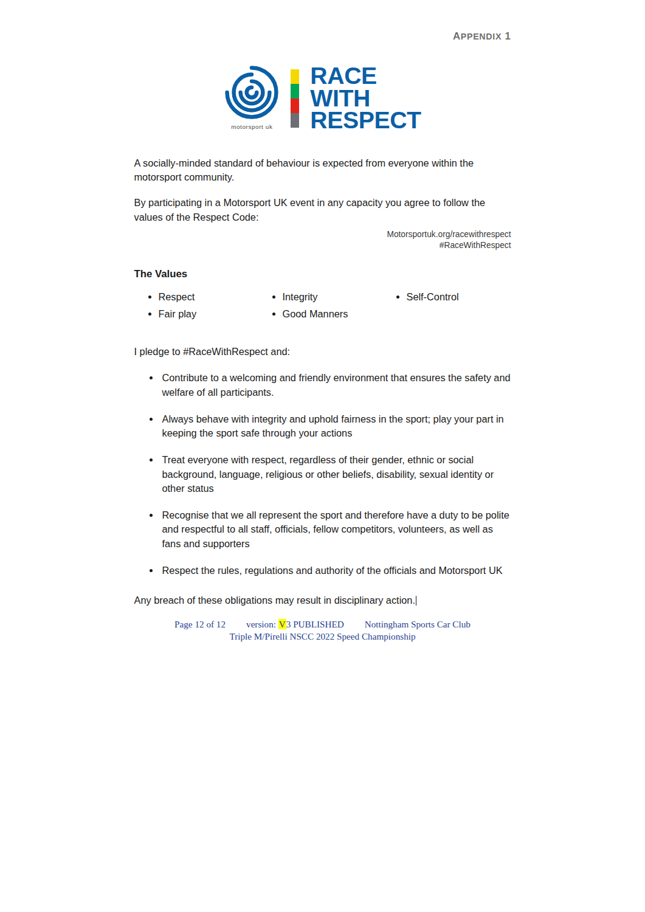APPENDIX 1
motorsport uk
RACE
WITH
RESPECT
A socially-minded standard of behaviour is expected from everyone within the motorsport community.
By participating in a Motorsport UK event in any capacity you agree to follow the values of the Respect Code:
Motorsportuk.org/racewithrespect
#RaceWithRespect
The Values
Respect
Fair play
Integrity
Good Manners
Self-Control
I pledge to #RaceWithRespect and:
Contribute to a welcoming and friendly environment that ensures the safety and welfare of all participants.
Always behave with integrity and uphold fairness in the sport; play your part in keeping the sport safe through your actions
Treat everyone with respect, regardless of their gender, ethnic or social background, language, religious or other beliefs, disability, sexual identity or other status
Recognise that we all represent the sport and therefore have a duty to be polite and respectful to all staff, officials, fellow competitors, volunteers, as well as fans and supporters
Respect the rules, regulations and authority of the officials and Motorsport UK
Any breach of these obligations may result in disciplinary action.
Page 12 of 12 version: V3 PUBLISHED Nottingham Sports Car Club
Triple M/Pirelli NSCC 2022 Speed Championship